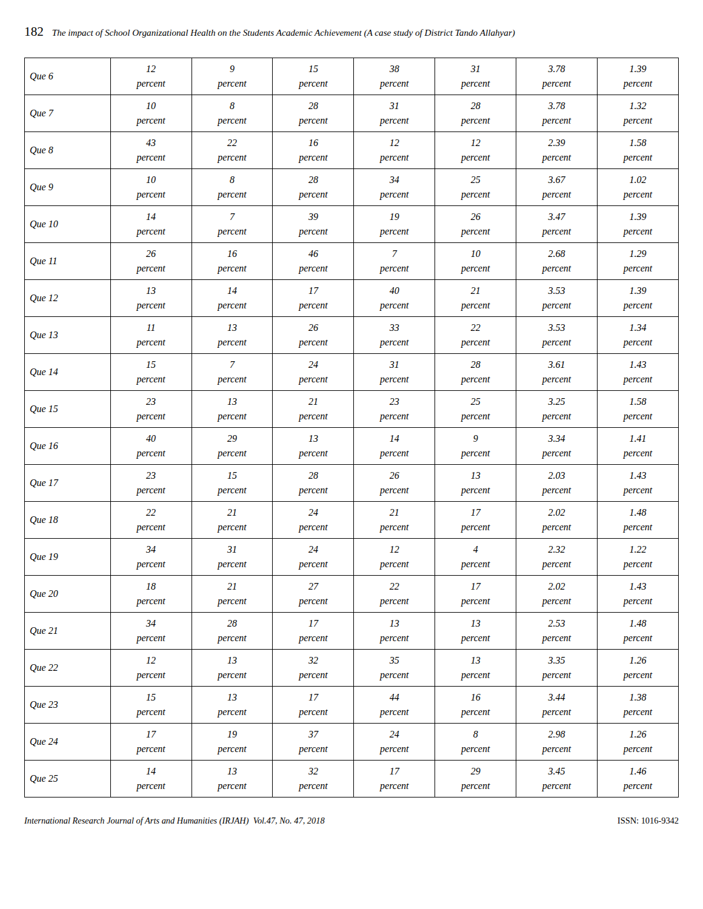182 The impact of School Organizational Health on the Students Academic Achievement (A case study of District Tando Allahyar)
| Que 6 | 12 percent | 9 percent | 15 percent | 38 percent | 31 percent | 3.78 percent | 1.39 percent |
| Que 7 | 10 percent | 8 percent | 28 percent | 31 percent | 28 percent | 3.78 percent | 1.32 percent |
| Que 8 | 43 percent | 22 percent | 16 percent | 12 percent | 12 percent | 2.39 percent | 1.58 percent |
| Que 9 | 10 percent | 8 percent | 28 percent | 34 percent | 25 percent | 3.67 percent | 1.02 percent |
| Que 10 | 14 percent | 7 percent | 39 percent | 19 percent | 26 percent | 3.47 percent | 1.39 percent |
| Que 11 | 26 percent | 16 percent | 46 percent | 7 percent | 10 percent | 2.68 percent | 1.29 percent |
| Que 12 | 13 percent | 14 percent | 17 percent | 40 percent | 21 percent | 3.53 percent | 1.39 percent |
| Que 13 | 11 percent | 13 percent | 26 percent | 33 percent | 22 percent | 3.53 percent | 1.34 percent |
| Que 14 | 15 percent | 7 percent | 24 percent | 31 percent | 28 percent | 3.61 percent | 1.43 percent |
| Que 15 | 23 percent | 13 percent | 21 percent | 23 percent | 25 percent | 3.25 percent | 1.58 percent |
| Que 16 | 40 percent | 29 percent | 13 percent | 14 percent | 9 percent | 3.34 percent | 1.41 percent |
| Que 17 | 23 percent | 15 percent | 28 percent | 26 percent | 13 percent | 2.03 percent | 1.43 percent |
| Que 18 | 22 percent | 21 percent | 24 percent | 21 percent | 17 percent | 2.02 percent | 1.48 percent |
| Que 19 | 34 percent | 31 percent | 24 percent | 12 percent | 4 percent | 2.32 percent | 1.22 percent |
| Que 20 | 18 percent | 21 percent | 27 percent | 22 percent | 17 percent | 2.02 percent | 1.43 percent |
| Que 21 | 34 percent | 28 percent | 17 percent | 13 percent | 13 percent | 2.53 percent | 1.48 percent |
| Que 22 | 12 percent | 13 percent | 32 percent | 35 percent | 13 percent | 3.35 percent | 1.26 percent |
| Que 23 | 15 percent | 13 percent | 17 percent | 44 percent | 16 percent | 3.44 percent | 1.38 percent |
| Que 24 | 17 percent | 19 percent | 37 percent | 24 percent | 8 percent | 2.98 percent | 1.26 percent |
| Que 25 | 14 percent | 13 percent | 32 percent | 17 percent | 29 percent | 3.45 percent | 1.46 percent |
International Research Journal of Arts and Humanities (IRJAH) Vol.47, No. 47, 2018 ISSN: 1016-9342